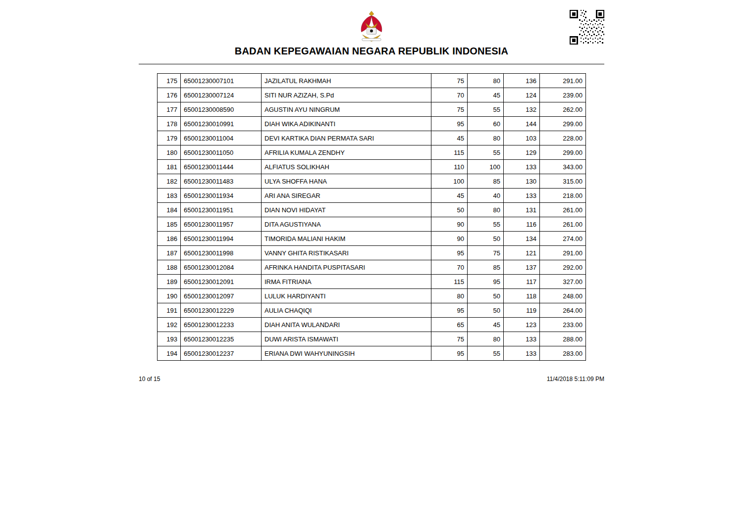BADAN KEPEGAWAIAN NEGARA REPUBLIK INDONESIA
| | 175 | 65001230007101 | JAZILATUL RAKHMAH | 75 | 80 | 136 | 291.00 | |
| | 176 | 65001230007124 | SITI NUR AZIZAH, S.Pd | 70 | 45 | 124 | 239.00 | |
| | 177 | 65001230008590 | AGUSTIN AYU NINGRUM | 75 | 55 | 132 | 262.00 | |
| | 178 | 65001230010991 | DIAH WIKA ADIKINANTI | 95 | 60 | 144 | 299.00 | |
| | 179 | 65001230011004 | DEVI KARTIKA DIAN PERMATA SARI | 45 | 80 | 103 | 228.00 | |
| | 180 | 65001230011050 | AFRILIA KUMALA ZENDHY | 115 | 55 | 129 | 299.00 | |
| | 181 | 65001230011444 | ALFIATUS SOLIKHAH | 110 | 100 | 133 | 343.00 | |
| | 182 | 65001230011483 | ULYA SHOFFA HANA | 100 | 85 | 130 | 315.00 | |
| | 183 | 65001230011934 | ARI ANA SIREGAR | 45 | 40 | 133 | 218.00 | |
| | 184 | 65001230011951 | DIAN NOVI HIDAYAT | 50 | 80 | 131 | 261.00 | |
| | 185 | 65001230011957 | DITA AGUSTIYANA | 90 | 55 | 116 | 261.00 | |
| | 186 | 65001230011994 | TIMORIDA MALIANI HAKIM | 90 | 50 | 134 | 274.00 | |
| | 187 | 65001230011998 | VANNY GHITA RISTIKASARI | 95 | 75 | 121 | 291.00 | |
| | 188 | 65001230012084 | AFRINKA HANDITA PUSPITASARI | 70 | 85 | 137 | 292.00 | |
| | 189 | 65001230012091 | IRMA FITRIANA | 115 | 95 | 117 | 327.00 | |
| | 190 | 65001230012097 | LULUK HARDIYANTI | 80 | 50 | 118 | 248.00 | |
| | 191 | 65001230012229 | AULIA CHAQIQI | 95 | 50 | 119 | 264.00 | |
| | 192 | 65001230012233 | DIAH ANITA WULANDARI | 65 | 45 | 123 | 233.00 | |
| | 193 | 65001230012235 | DUWI ARISTA ISMAWATI | 75 | 80 | 133 | 288.00 | |
| | 194 | 65001230012237 | ERIANA DWI WAHYUNINGSIH | 95 | 55 | 133 | 283.00 | |
10 of 15 11/4/2018 5:11:09 PM